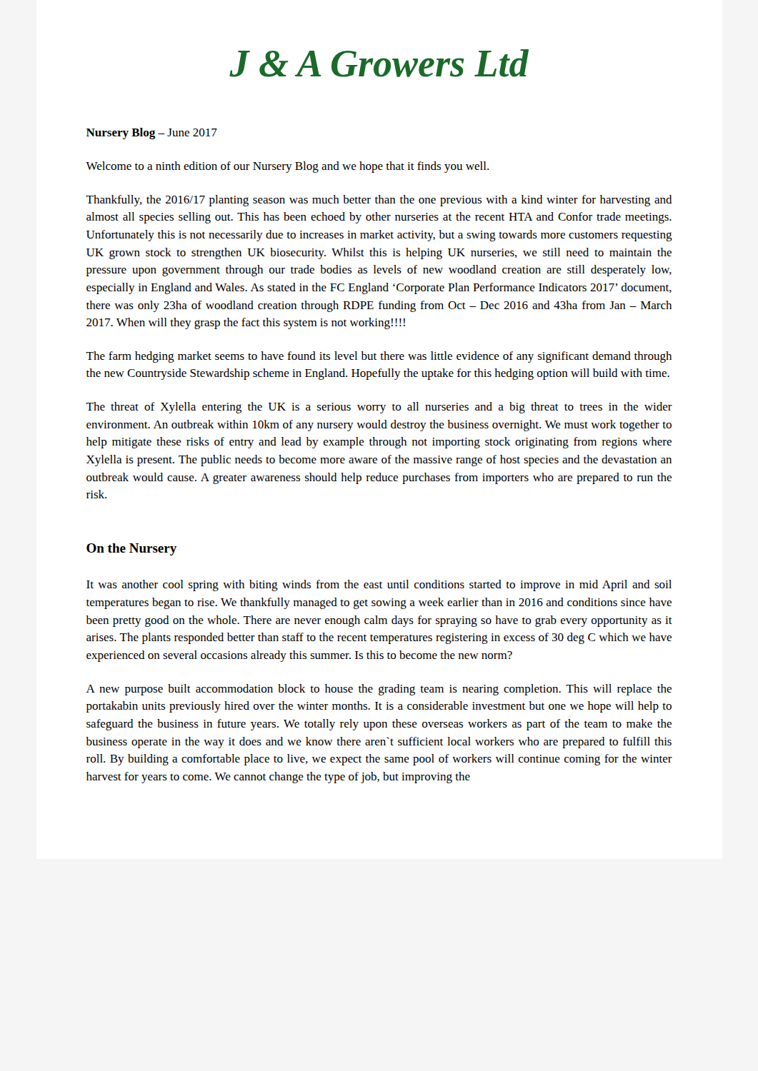J & A Growers Ltd
Nursery Blog – June 2017
Welcome to a ninth edition of our Nursery Blog and we hope that it finds you well.
Thankfully, the 2016/17 planting season was much better than the one previous with a kind winter for harvesting and almost all species selling out. This has been echoed by other nurseries at the recent HTA and Confor trade meetings. Unfortunately this is not necessarily due to increases in market activity, but a swing towards more customers requesting UK grown stock to strengthen UK biosecurity. Whilst this is helping UK nurseries, we still need to maintain the pressure upon government through our trade bodies as levels of new woodland creation are still desperately low, especially in England and Wales. As stated in the FC England ‘Corporate Plan Performance Indicators 2017’ document, there was only 23ha of woodland creation through RDPE funding from Oct – Dec 2016 and 43ha from Jan – March 2017. When will they grasp the fact this system is not working!!!!
The farm hedging market seems to have found its level but there was little evidence of any significant demand through the new Countryside Stewardship scheme in England. Hopefully the uptake for this hedging option will build with time.
The threat of Xylella entering the UK is a serious worry to all nurseries and a big threat to trees in the wider environment. An outbreak within 10km of any nursery would destroy the business overnight. We must work together to help mitigate these risks of entry and lead by example through not importing stock originating from regions where Xylella is present. The public needs to become more aware of the massive range of host species and the devastation an outbreak would cause. A greater awareness should help reduce purchases from importers who are prepared to run the risk.
On the Nursery
It was another cool spring with biting winds from the east until conditions started to improve in mid April and soil temperatures began to rise. We thankfully managed to get sowing a week earlier than in 2016 and conditions since have been pretty good on the whole. There are never enough calm days for spraying so have to grab every opportunity as it arises. The plants responded better than staff to the recent temperatures registering in excess of 30 deg C which we have experienced on several occasions already this summer. Is this to become the new norm?
A new purpose built accommodation block to house the grading team is nearing completion. This will replace the portakabin units previously hired over the winter months. It is a considerable investment but one we hope will help to safeguard the business in future years. We totally rely upon these overseas workers as part of the team to make the business operate in the way it does and we know there aren`t sufficient local workers who are prepared to fulfill this roll. By building a comfortable place to live, we expect the same pool of workers will continue coming for the winter harvest for years to come. We cannot change the type of job, but improving the